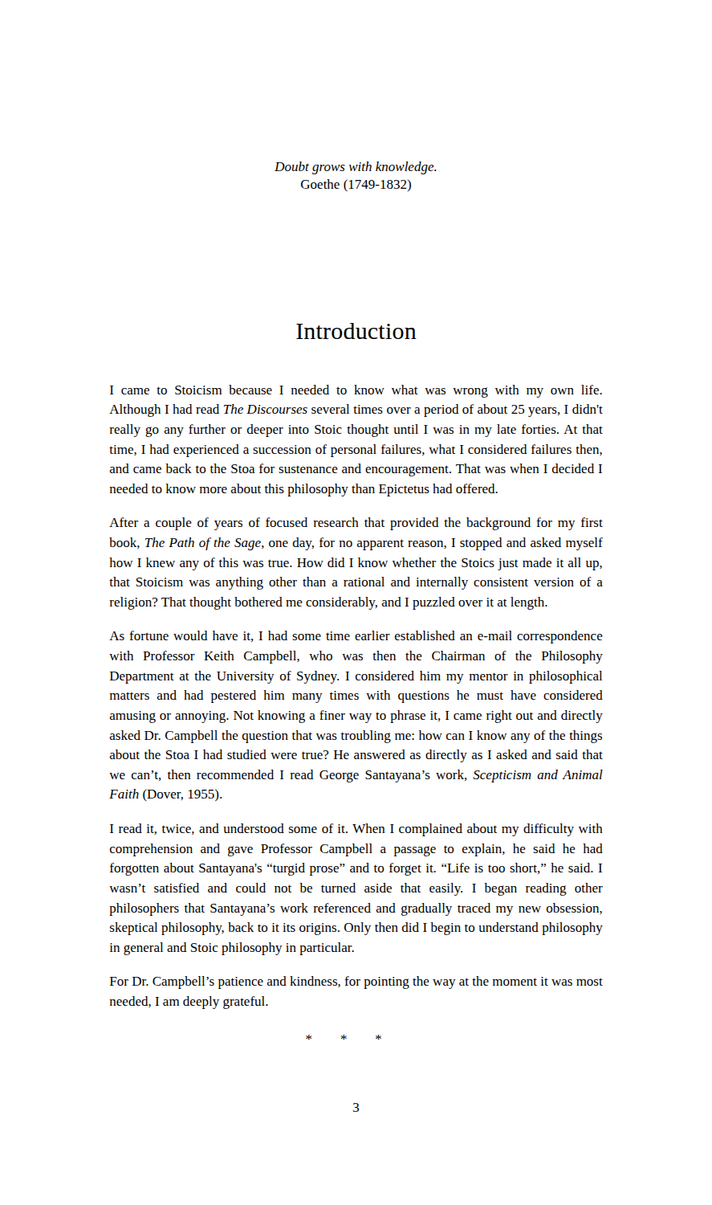Doubt grows with knowledge. Goethe (1749-1832)
Introduction
I came to Stoicism because I needed to know what was wrong with my own life. Although I had read The Discourses several times over a period of about 25 years, I didn't really go any further or deeper into Stoic thought until I was in my late forties. At that time, I had experienced a succession of personal failures, what I considered failures then, and came back to the Stoa for sustenance and encouragement. That was when I decided I needed to know more about this philosophy than Epictetus had offered.
After a couple of years of focused research that provided the background for my first book, The Path of the Sage, one day, for no apparent reason, I stopped and asked myself how I knew any of this was true. How did I know whether the Stoics just made it all up, that Stoicism was anything other than a rational and internally consistent version of a religion? That thought bothered me considerably, and I puzzled over it at length.
As fortune would have it, I had some time earlier established an e-mail correspondence with Professor Keith Campbell, who was then the Chairman of the Philosophy Department at the University of Sydney. I considered him my mentor in philosophical matters and had pestered him many times with questions he must have considered amusing or annoying. Not knowing a finer way to phrase it, I came right out and directly asked Dr. Campbell the question that was troubling me: how can I know any of the things about the Stoa I had studied were true? He answered as directly as I asked and said that we can’t, then recommended I read George Santayana’s work, Scepticism and Animal Faith (Dover, 1955).
I read it, twice, and understood some of it. When I complained about my difficulty with comprehension and gave Professor Campbell a passage to explain, he said he had forgotten about Santayana's “turgid prose” and to forget it. “Life is too short,” he said. I wasn’t satisfied and could not be turned aside that easily. I began reading other philosophers that Santayana’s work referenced and gradually traced my new obsession, skeptical philosophy, back to it its origins. Only then did I begin to understand philosophy in general and Stoic philosophy in particular.
For Dr. Campbell’s patience and kindness, for pointing the way at the moment it was most needed, I am deeply grateful.
* * *
3